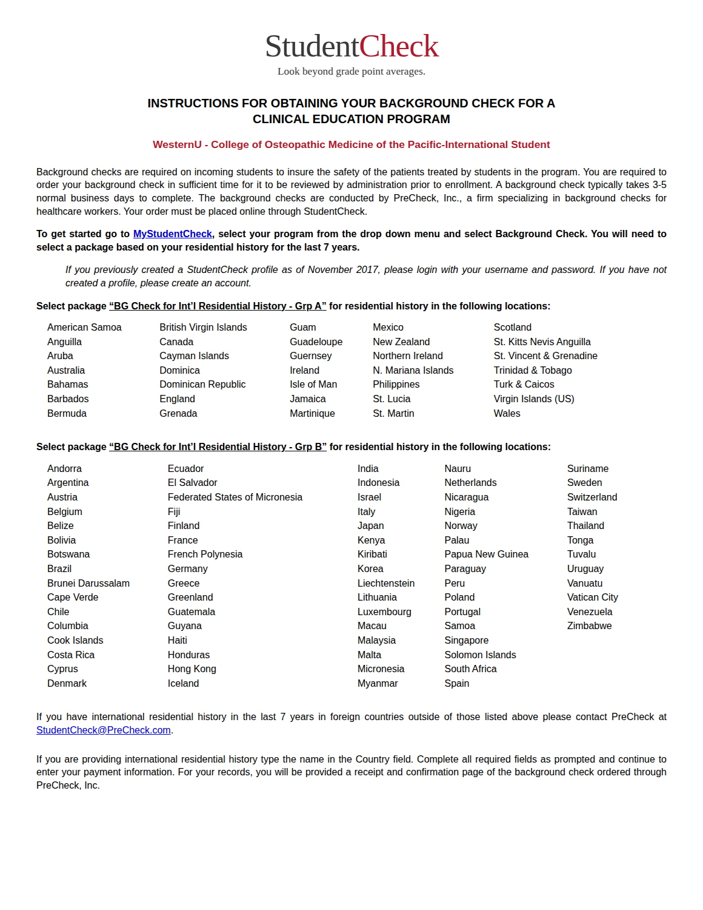Student Check
Look beyond grade point averages.
INSTRUCTIONS FOR OBTAINING YOUR BACKGROUND CHECK FOR A
CLINICAL EDUCATION PROGRAM
WesternU - College of Osteopathic Medicine of the Pacific-International Student
Background checks are required on incoming students to insure the safety of the patients treated by students in the program. You are required to order your background check in sufficient time for it to be reviewed by administration prior to enrollment. A background check typically takes 3-5 normal business days to complete. The background checks are conducted by PreCheck, Inc., a firm specializing in background checks for healthcare workers. Your order must be placed online through StudentCheck.
To get started go to MyStudentCheck, select your program from the drop down menu and select Background Check. You will need to select a package based on your residential history for the last 7 years.
If you previously created a StudentCheck profile as of November 2017, please login with your username and password. If you have not created a profile, please create an account.
Select package “BG Check for Int’l Residential History - Grp A” for residential history in the following locations:
| American Samoa | British Virgin Islands | Guam | Mexico | Scotland |
| Anguilla | Canada | Guadeloupe | New Zealand | St. Kitts Nevis Anguilla |
| Aruba | Cayman Islands | Guernsey | Northern Ireland | St. Vincent & Grenadine |
| Australia | Dominica | Ireland | N. Mariana Islands | Trinidad & Tobago |
| Bahamas | Dominican Republic | Isle of Man | Philippines | Turk & Caicos |
| Barbados | England | Jamaica | St. Lucia | Virgin Islands (US) |
| Bermuda | Grenada | Martinique | St. Martin | Wales |
Select package “BG Check for Int’l Residential History - Grp B” for residential history in the following locations:
| Andorra | Ecuador | India | Nauru | Suriname |
| Argentina | El Salvador | Indonesia | Netherlands | Sweden |
| Austria | Federated States of Micronesia | Israel | Nicaragua | Switzerland |
| Belgium | Fiji | Italy | Nigeria | Taiwan |
| Belize | Finland | Japan | Norway | Thailand |
| Bolivia | France | Kenya | Palau | Tonga |
| Botswana | French Polynesia | Kiribati | Papua New Guinea | Tuvalu |
| Brazil | Germany | Korea | Paraguay | Uruguay |
| Brunei Darussalam | Greece | Liechtenstein | Peru | Vanuatu |
| Cape Verde | Greenland | Lithuania | Poland | Vatican City |
| Chile | Guatemala | Luxembourg | Portugal | Venezuela |
| Columbia | Guyana | Macau | Samoa | Zimbabwe |
| Cook Islands | Haiti | Malaysia | Singapore | |
| Costa Rica | Honduras | Malta | Solomon Islands | |
| Cyprus | Hong Kong | Micronesia | South Africa | |
| Denmark | Iceland | Myanmar | Spain | |
If you have international residential history in the last 7 years in foreign countries outside of those listed above please contact PreCheck at StudentCheck@PreCheck.com.
If you are providing international residential history type the name in the Country field. Complete all required fields as prompted and continue to enter your payment information. For your records, you will be provided a receipt and confirmation page of the background check ordered through PreCheck, Inc.